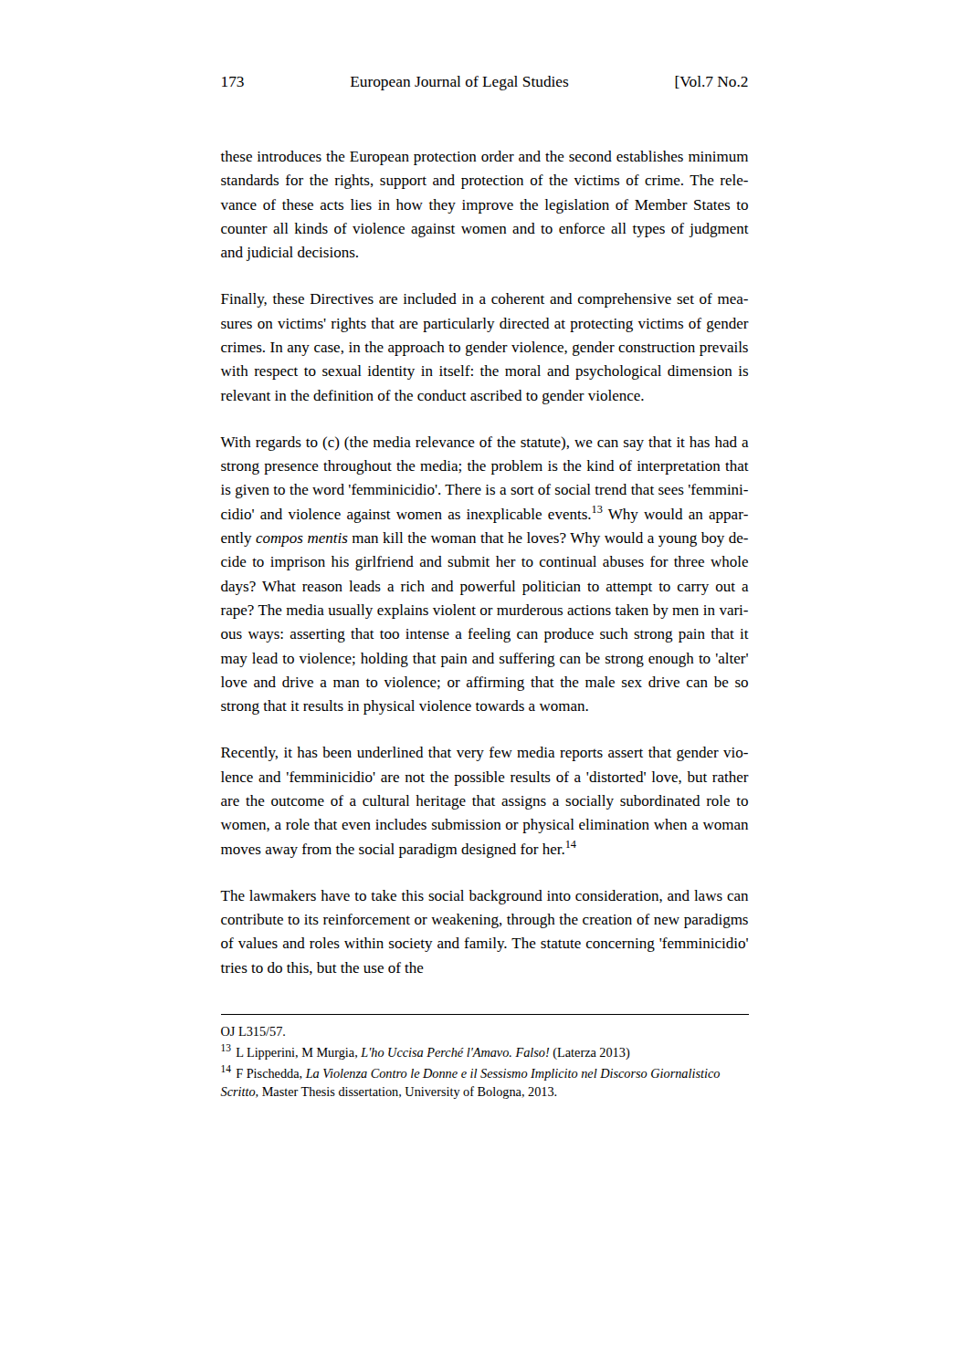173 European Journal of Legal Studies [Vol.7 No.2
these introduces the European protection order and the second establishes minimum standards for the rights, support and protection of the victims of crime. The relevance of these acts lies in how they improve the legislation of Member States to counter all kinds of violence against women and to enforce all types of judgment and judicial decisions.
Finally, these Directives are included in a coherent and comprehensive set of measures on victims' rights that are particularly directed at protecting victims of gender crimes. In any case, in the approach to gender violence, gender construction prevails with respect to sexual identity in itself: the moral and psychological dimension is relevant in the definition of the conduct ascribed to gender violence.
With regards to (c) (the media relevance of the statute), we can say that it has had a strong presence throughout the media; the problem is the kind of interpretation that is given to the word 'femminicidio'. There is a sort of social trend that sees 'femminicidio' and violence against women as inexplicable events.13 Why would an apparently compos mentis man kill the woman that he loves? Why would a young boy decide to imprison his girlfriend and submit her to continual abuses for three whole days? What reason leads a rich and powerful politician to attempt to carry out a rape? The media usually explains violent or murderous actions taken by men in various ways: asserting that too intense a feeling can produce such strong pain that it may lead to violence; holding that pain and suffering can be strong enough to 'alter' love and drive a man to violence; or affirming that the male sex drive can be so strong that it results in physical violence towards a woman.
Recently, it has been underlined that very few media reports assert that gender violence and 'femminicidio' are not the possible results of a 'distorted' love, but rather are the outcome of a cultural heritage that assigns a socially subordinated role to women, a role that even includes submission or physical elimination when a woman moves away from the social paradigm designed for her.14
The lawmakers have to take this social background into consideration, and laws can contribute to its reinforcement or weakening, through the creation of new paradigms of values and roles within society and family. The statute concerning 'femminicidio' tries to do this, but the use of the
OJ L315/57.
13 L Lipperini, M Murgia, L'ho Uccisa Perché l'Amavo. Falso! (Laterza 2013)
14 F Pischedda, La Violenza Contro le Donne e il Sessismo Implicito nel Discorso Giornalistico Scritto, Master Thesis dissertation, University of Bologna, 2013.